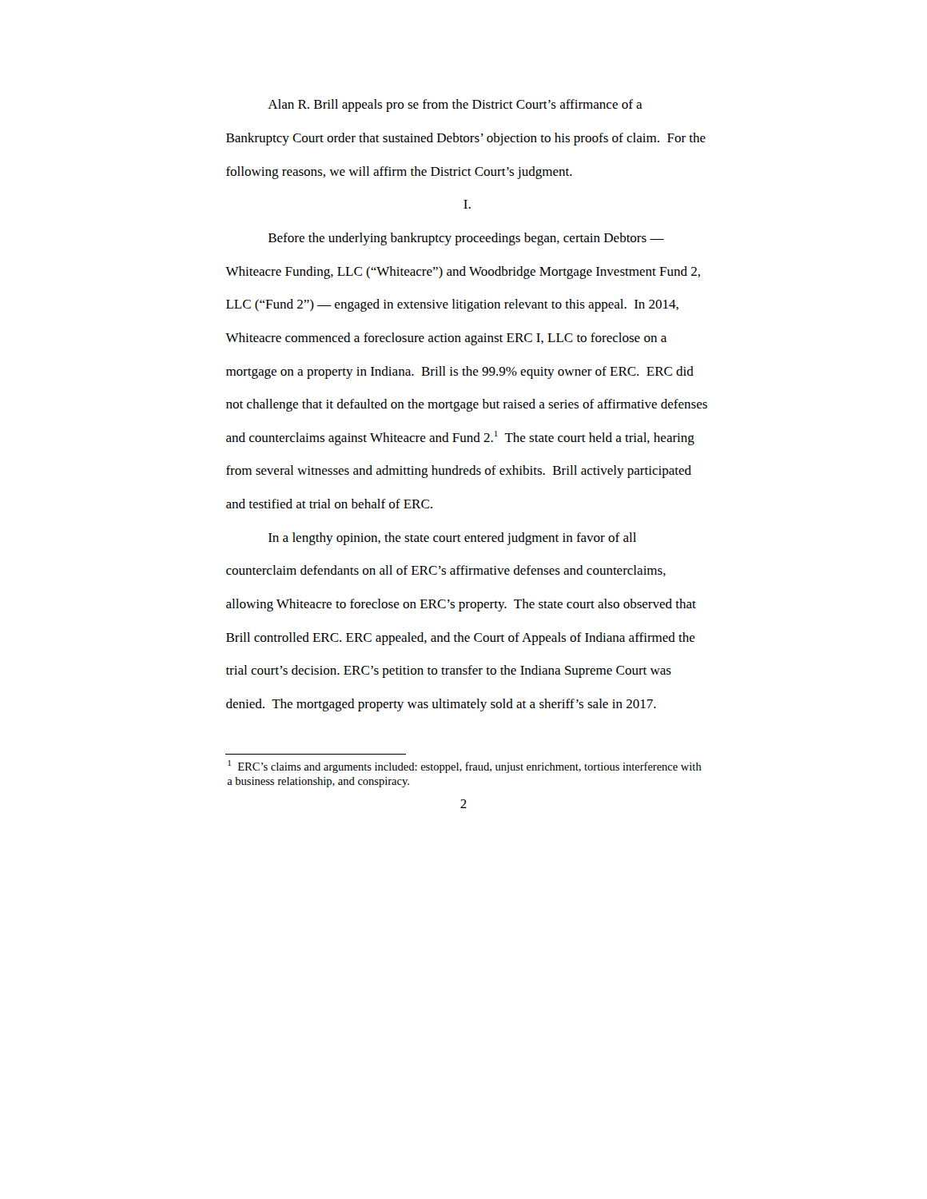Alan R. Brill appeals pro se from the District Court’s affirmance of a Bankruptcy Court order that sustained Debtors’ objection to his proofs of claim. For the following reasons, we will affirm the District Court’s judgment.
I.
Before the underlying bankruptcy proceedings began, certain Debtors — Whiteacre Funding, LLC (“Whiteacre”) and Woodbridge Mortgage Investment Fund 2, LLC (“Fund 2”) — engaged in extensive litigation relevant to this appeal. In 2014, Whiteacre commenced a foreclosure action against ERC I, LLC to foreclose on a mortgage on a property in Indiana. Brill is the 99.9% equity owner of ERC. ERC did not challenge that it defaulted on the mortgage but raised a series of affirmative defenses and counterclaims against Whiteacre and Fund 2.1 The state court held a trial, hearing from several witnesses and admitting hundreds of exhibits. Brill actively participated and testified at trial on behalf of ERC.
In a lengthy opinion, the state court entered judgment in favor of all counterclaim defendants on all of ERC’s affirmative defenses and counterclaims, allowing Whiteacre to foreclose on ERC’s property. The state court also observed that Brill controlled ERC. ERC appealed, and the Court of Appeals of Indiana affirmed the trial court’s decision. ERC’s petition to transfer to the Indiana Supreme Court was denied. The mortgaged property was ultimately sold at a sheriff’s sale in 2017.
1 ERC’s claims and arguments included: estoppel, fraud, unjust enrichment, tortious interference with a business relationship, and conspiracy.
2